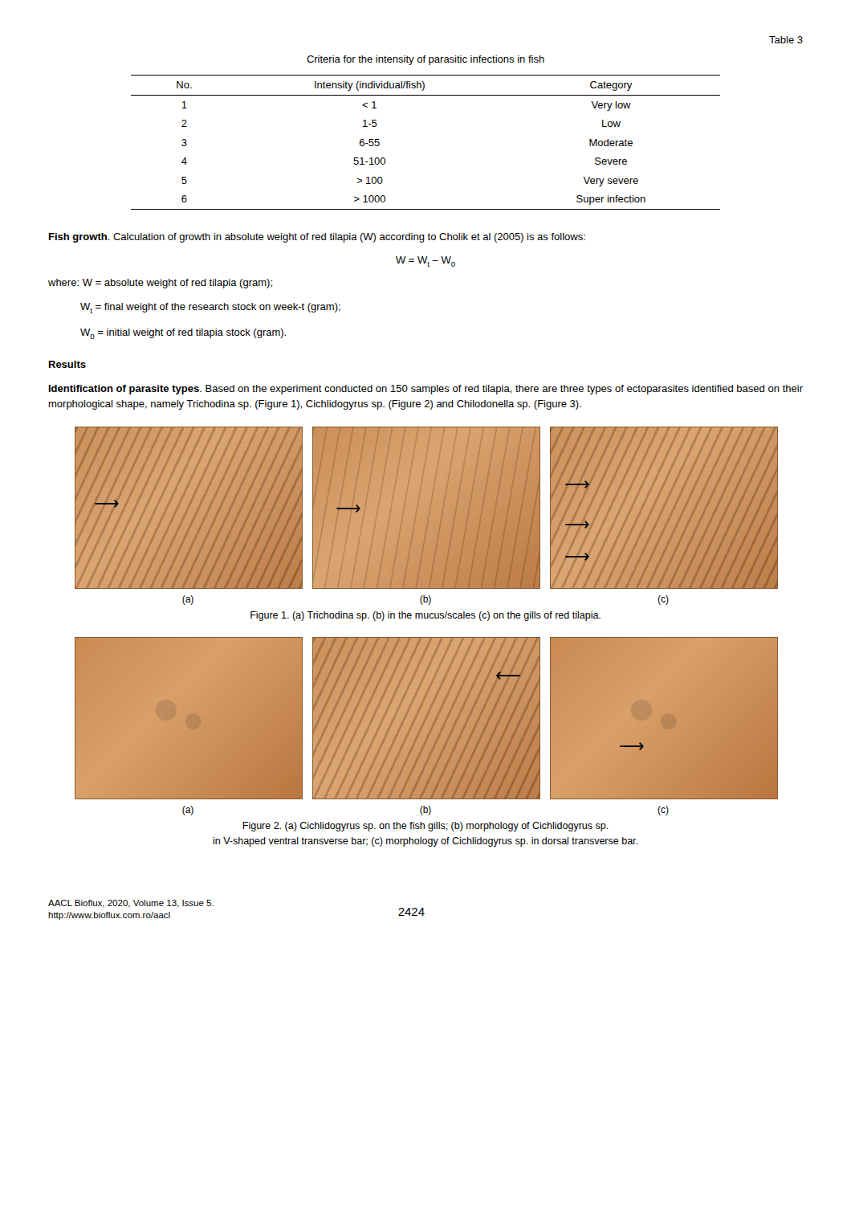Table 3
Criteria for the intensity of parasitic infections in fish
| No. | Intensity (individual/fish) | Category |
| --- | --- | --- |
| 1 | < 1 | Very low |
| 2 | 1-5 | Low |
| 3 | 6-55 | Moderate |
| 4 | 51-100 | Severe |
| 5 | > 100 | Very severe |
| 6 | > 1000 | Super infection |
Fish growth. Calculation of growth in absolute weight of red tilapia (W) according to Cholik et al (2005) is as follows:
W = Wt – W0
where: W = absolute weight of red tilapia (gram);
Wt = final weight of the research stock on week-t (gram);
W0 = initial weight of red tilapia stock (gram).
Results
Identification of parasite types. Based on the experiment conducted on 150 samples of red tilapia, there are three types of ectoparasites identified based on their morphological shape, namely Trichodina sp. (Figure 1), Cichlidogyrus sp. (Figure 2) and Chilodonella sp. (Figure 3).
⟶
(a)
⟶
(b)
⟶ ⟶ ⟶
(c)
Figure 1. (a) Trichodina sp. (b) in the mucus/scales (c) on the gills of red tilapia.
(a)
⟵
(b)
⟶
(c)
Figure 2. (a) Cichlidogyrus sp. on the fish gills; (b) morphology of Cichlidogyrus sp.
in V-shaped ventral transverse bar; (c) morphology of Cichlidogyrus sp. in dorsal transverse bar.
AACL Bioflux, 2020, Volume 13, Issue 5.
http://www.bioflux.com.ro/aacl
2424